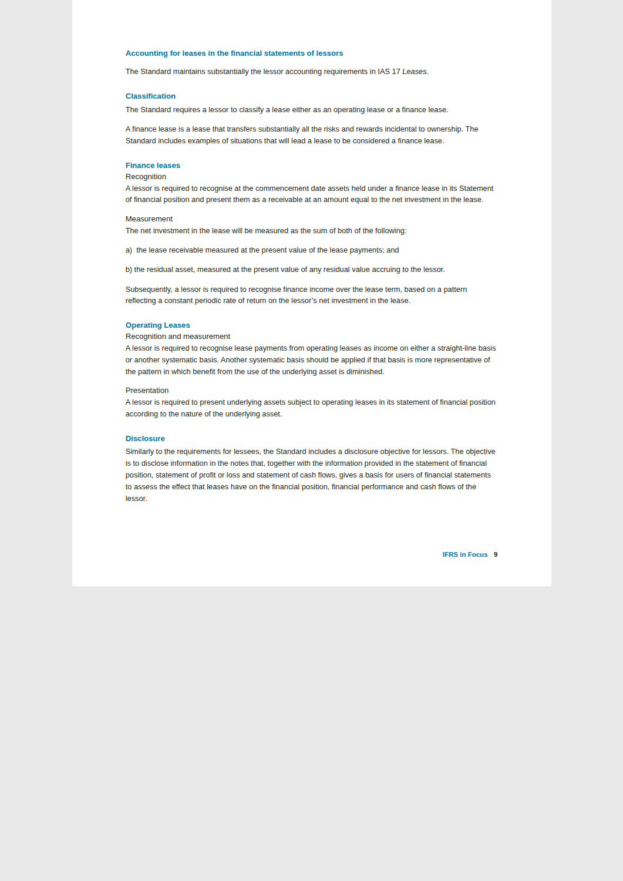Accounting for leases in the financial statements of lessors
The Standard maintains substantially the lessor accounting requirements in IAS 17 Leases.
Classification
The Standard requires a lessor to classify a lease either as an operating lease or a finance lease.
A finance lease is a lease that transfers substantially all the risks and rewards incidental to ownership. The Standard includes examples of situations that will lead a lease to be considered a finance lease.
Finance leases
Recognition
A lessor is required to recognise at the commencement date assets held under a finance lease in its Statement of financial position and present them as a receivable at an amount equal to the net investment in the lease.
Measurement
The net investment in the lease will be measured as the sum of both of the following:
a) the lease receivable measured at the present value of the lease payments; and
b) the residual asset, measured at the present value of any residual value accruing to the lessor.
Subsequently, a lessor is required to recognise finance income over the lease term, based on a pattern reflecting a constant periodic rate of return on the lessor’s net investment in the lease.
Operating Leases
Recognition and measurement
A lessor is required to recognise lease payments from operating leases as income on either a straight-line basis or another systematic basis. Another systematic basis should be applied if that basis is more representative of the pattern in which benefit from the use of the underlying asset is diminished.
Presentation
A lessor is required to present underlying assets subject to operating leases in its statement of financial position according to the nature of the underlying asset.
Disclosure
Similarly to the requirements for lessees, the Standard includes a disclosure objective for lessors. The objective is to disclose information in the notes that, together with the information provided in the statement of financial position, statement of profit or loss and statement of cash flows, gives a basis for users of financial statements to assess the effect that leases have on the financial position, financial performance and cash flows of the lessor.
IFRS in Focus 9